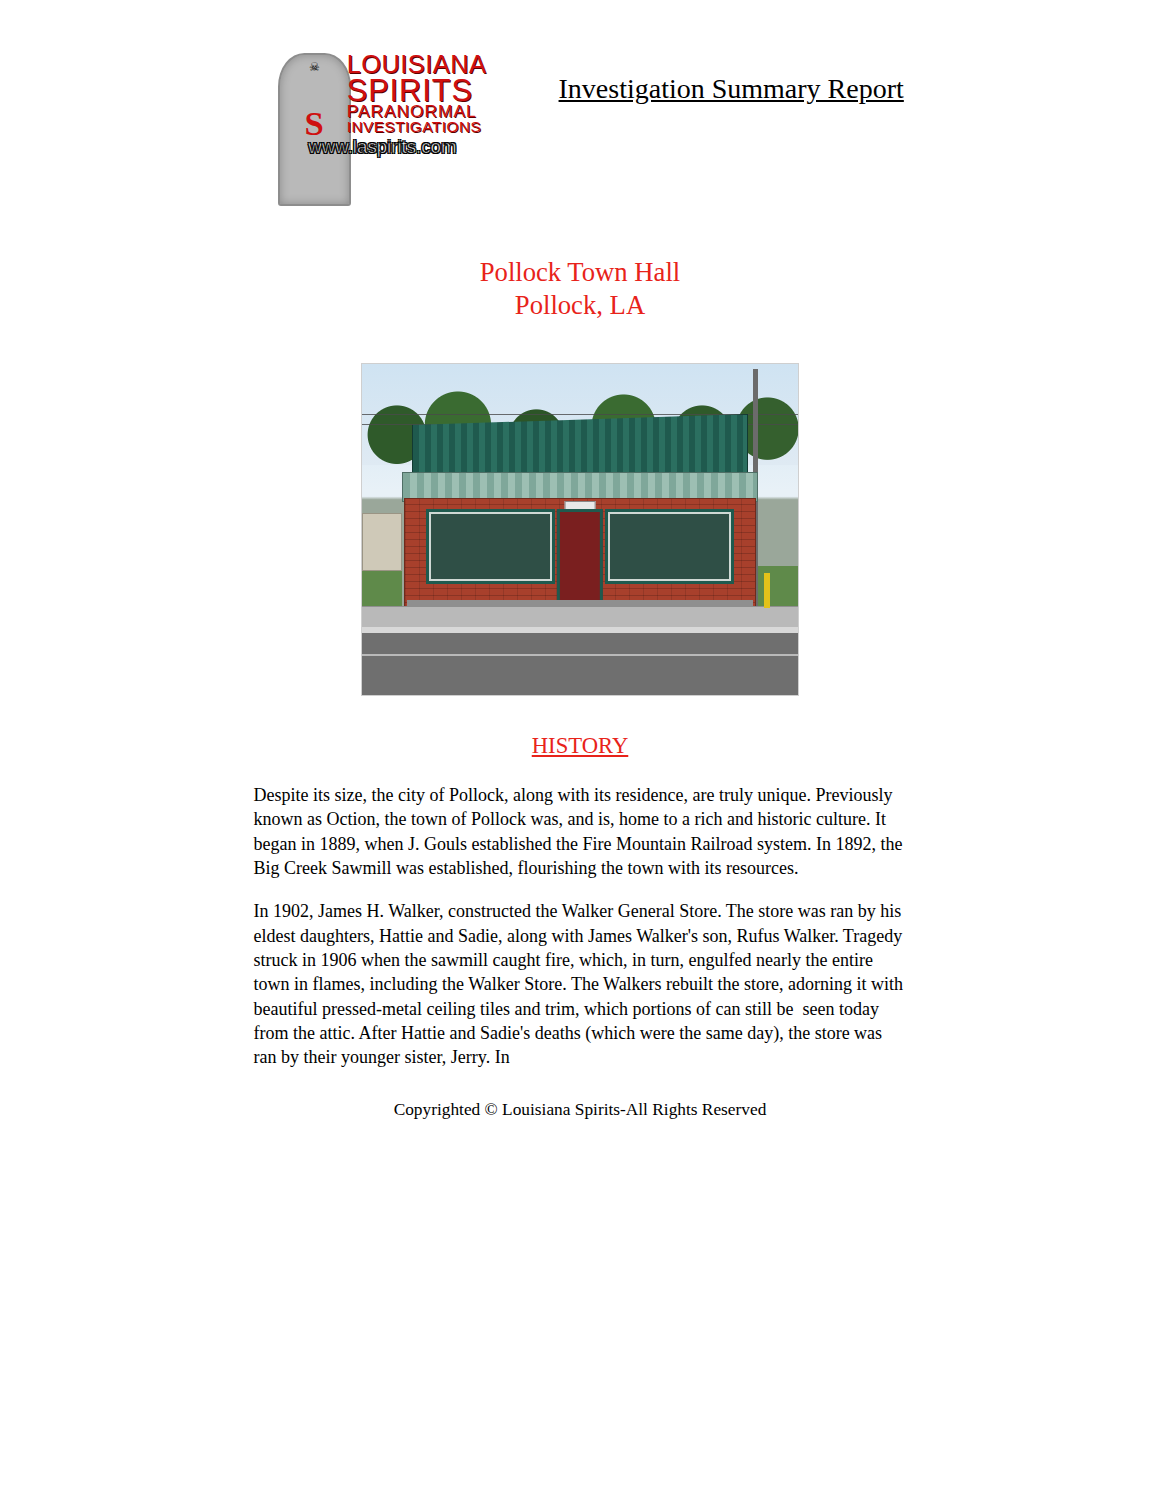☠
S
LOUISIANA
SPIRITS
PARANORMAL
INVESTIGATIONS
www.laspirits.com
Investigation Summary Report
Pollock Town Hall
Pollock, LA
HISTORY
Despite its size, the city of Pollock, along with its residence, are truly unique. Previously known as Oction, the town of Pollock was, and is, home to a rich and historic culture. It began in 1889, when J. Gouls established the Fire Mountain Railroad system. In 1892, the Big Creek Sawmill was established, flourishing the town with its resources.
In 1902, James H. Walker, constructed the Walker General Store. The store was ran by his eldest daughters, Hattie and Sadie, along with James Walker's son, Rufus Walker. Tragedy struck in 1906 when the sawmill caught fire, which, in turn, engulfed nearly the entire town in flames, including the Walker Store. The Walkers rebuilt the store, adorning it with beautiful pressed-metal ceiling tiles and trim, which portions of can still be seen today from the attic. After Hattie and Sadie's deaths (which were the same day), the store was ran by their younger sister, Jerry. In
Copyrighted © Louisiana Spirits-All Rights Reserved